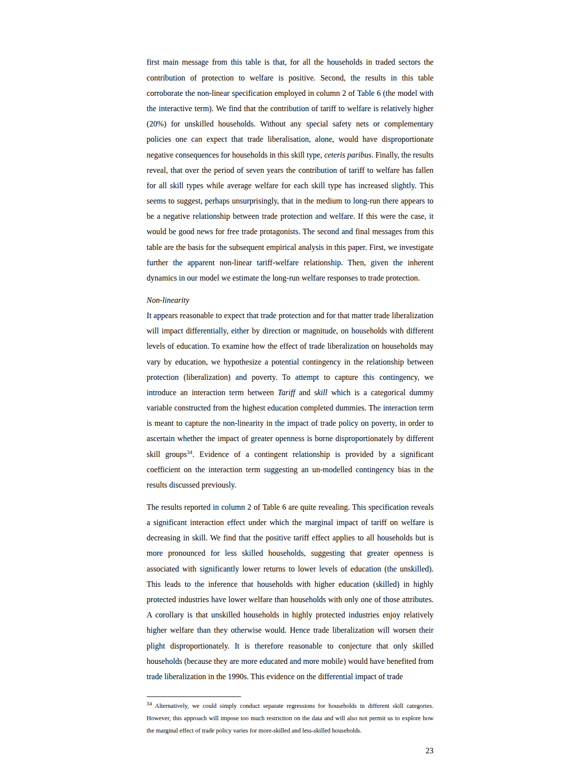first main message from this table is that, for all the households in traded sectors the contribution of protection to welfare is positive. Second, the results in this table corroborate the non-linear specification employed in column 2 of Table 6 (the model with the interactive term). We find that the contribution of tariff to welfare is relatively higher (20%) for unskilled households. Without any special safety nets or complementary policies one can expect that trade liberalisation, alone, would have disproportionate negative consequences for households in this skill type, ceteris paribus. Finally, the results reveal, that over the period of seven years the contribution of tariff to welfare has fallen for all skill types while average welfare for each skill type has increased slightly. This seems to suggest, perhaps unsurprisingly, that in the medium to long-run there appears to be a negative relationship between trade protection and welfare. If this were the case, it would be good news for free trade protagonists. The second and final messages from this table are the basis for the subsequent empirical analysis in this paper. First, we investigate further the apparent non-linear tariff-welfare relationship. Then, given the inherent dynamics in our model we estimate the long-run welfare responses to trade protection.
Non-linearity
It appears reasonable to expect that trade protection and for that matter trade liberalization will impact differentially, either by direction or magnitude, on households with different levels of education. To examine how the effect of trade liberalization on households may vary by education, we hypothesize a potential contingency in the relationship between protection (liberalization) and poverty. To attempt to capture this contingency, we introduce an interaction term between Tariff and skill which is a categorical dummy variable constructed from the highest education completed dummies. The interaction term is meant to capture the non-linearity in the impact of trade policy on poverty, in order to ascertain whether the impact of greater openness is borne disproportionately by different skill groups34. Evidence of a contingent relationship is provided by a significant coefficient on the interaction term suggesting an un-modelled contingency bias in the results discussed previously.
The results reported in column 2 of Table 6 are quite revealing. This specification reveals a significant interaction effect under which the marginal impact of tariff on welfare is decreasing in skill. We find that the positive tariff effect applies to all households but is more pronounced for less skilled households, suggesting that greater openness is associated with significantly lower returns to lower levels of education (the unskilled). This leads to the inference that households with higher education (skilled) in highly protected industries have lower welfare than households with only one of those attributes. A corollary is that unskilled households in highly protected industries enjoy relatively higher welfare than they otherwise would. Hence trade liberalization will worsen their plight disproportionately. It is therefore reasonable to conjecture that only skilled households (because they are more educated and more mobile) would have benefited from trade liberalization in the 1990s. This evidence on the differential impact of trade
34 Alternatively, we could simply conduct separate regressions for households in different skill categories. However, this approach will impose too much restriction on the data and will also not permit us to explore how the marginal effect of trade policy varies for more-skilled and less-skilled households.
23